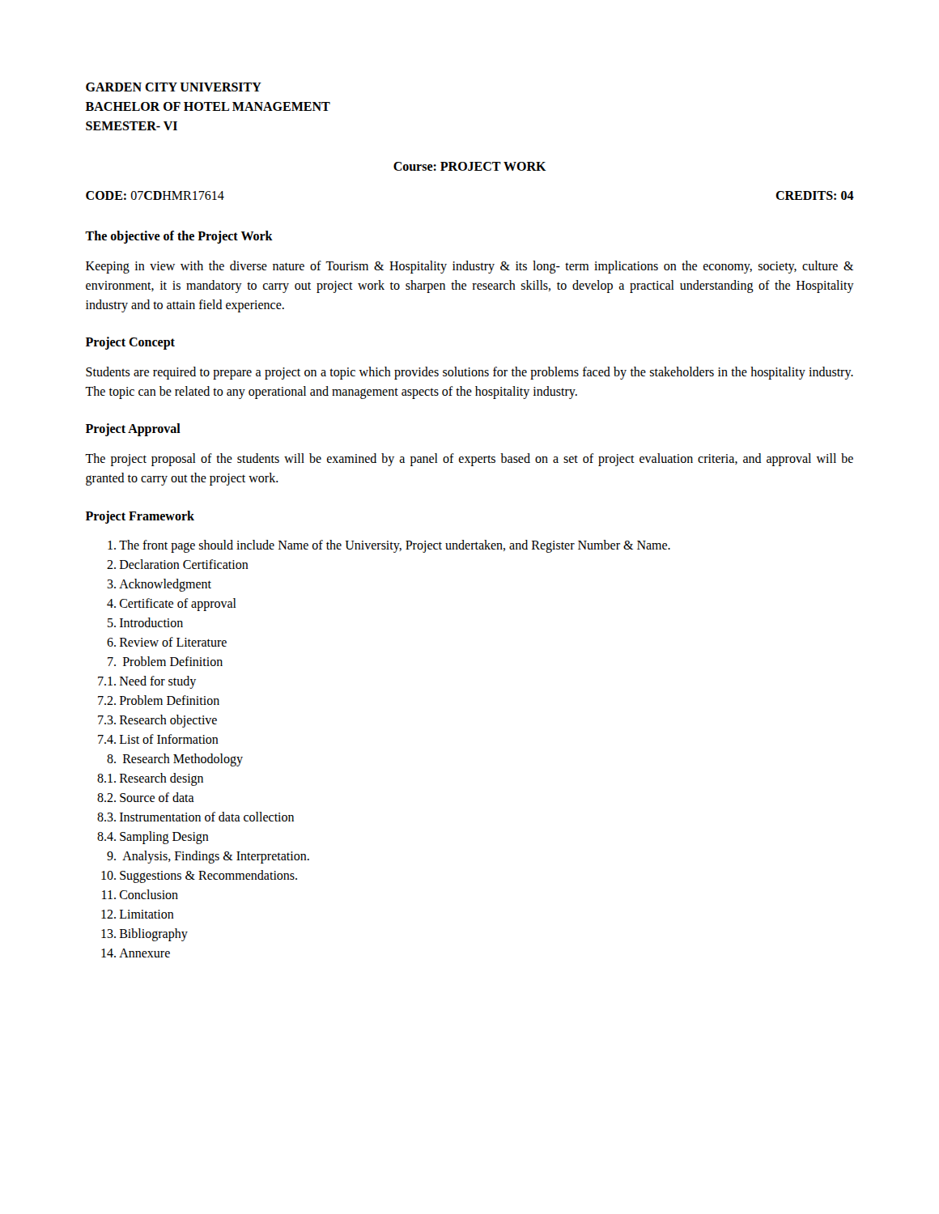GARDEN CITY UNIVERSITY
BACHELOR OF HOTEL MANAGEMENT
SEMESTER- VI
Course: PROJECT WORK
CODE: 07 CDHMR17614 CREDITS: 04
The objective of the Project Work
Keeping in view with the diverse nature of Tourism & Hospitality industry & its long- term implications on the economy, society, culture & environment, it is mandatory to carry out project work to sharpen the research skills, to develop a practical understanding of the Hospitality industry and to attain field experience.
Project Concept
Students are required to prepare a project on a topic which provides solutions for the problems faced by the stakeholders in the hospitality industry. The topic can be related to any operational and management aspects of the hospitality industry.
Project Approval
The project proposal of the students will be examined by a panel of experts based on a set of project evaluation criteria, and approval will be granted to carry out the project work.
Project Framework
1. The front page should include Name of the University, Project undertaken, and Register Number & Name.
2. Declaration Certification
3. Acknowledgment
4. Certificate of approval
5. Introduction
6. Review of Literature
7. Problem Definition
7.1. Need for study
7.2. Problem Definition
7.3. Research objective
7.4. List of Information
8. Research Methodology
8.1. Research design
8.2. Source of data
8.3. Instrumentation of data collection
8.4. Sampling Design
9. Analysis, Findings & Interpretation.
10. Suggestions & Recommendations.
11. Conclusion
12. Limitation
13. Bibliography
14. Annexure